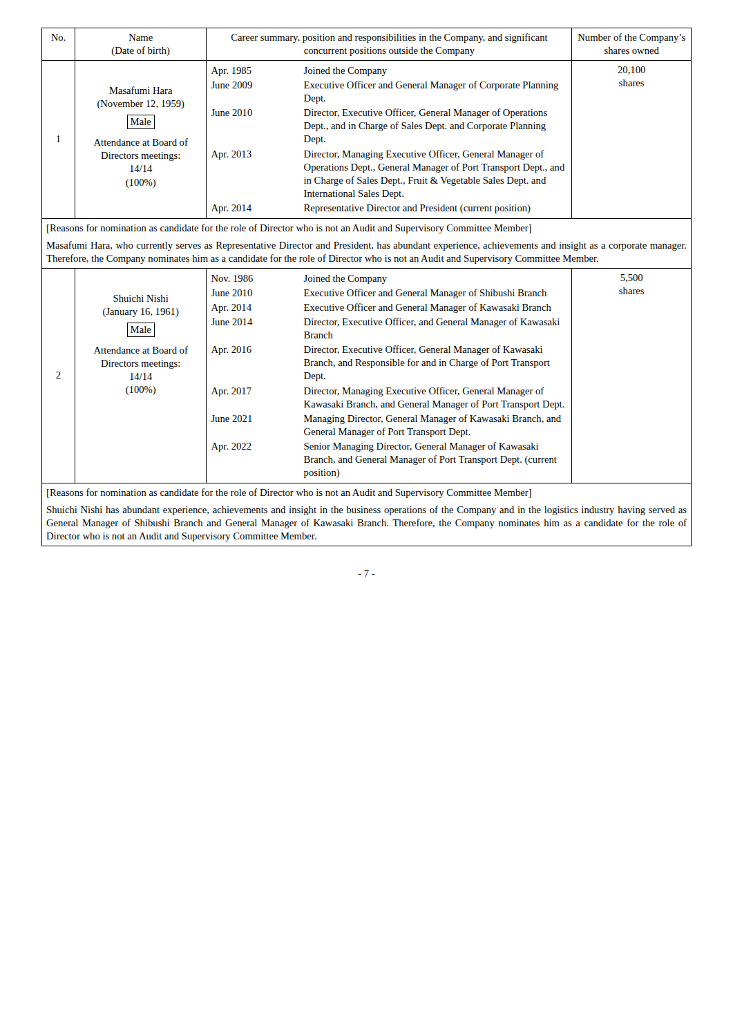| No. | Name (Date of birth) | Career summary, position and responsibilities in the Company, and significant concurrent positions outside the Company | Number of the Company’s shares owned |
| --- | --- | --- | --- |
| 1 | Masafumi Hara (November 12, 1959) Male Attendance at Board of Directors meetings: 14/14 (100%) | / Apr. 1985 / Joined the Company / / June 2009 / Executive Officer and General Manager of Corporate Planning Dept. / / June 2010 / Director, Executive Officer, General Manager of Operations Dept., and in Charge of Sales Dept. and Corporate Planning Dept. / / Apr. 2013 / Director, Managing Executive Officer, General Manager of Operations Dept., General Manager of Port Transport Dept., and in Charge of Sales Dept., Fruit & Vegetable Sales Dept. and International Sales Dept. / / Apr. 2014 / Representative Director and President (current position) / | 20,100 shares |
| [Reasons for nomination as candidate for the role of Director who is not an Audit and Supervisory Committee Member] Masafumi Hara, who currently serves as Representative Director and President, has abundant experience, achievements and insight as a corporate manager. Therefore, the Company nominates him as a candidate for the role of Director who is not an Audit and Supervisory Committee Member. |
| 2 | Shuichi Nishi (January 16, 1961) Male Attendance at Board of Directors meetings: 14/14 (100%) | / Nov. 1986 / Joined the Company / / June 2010 / Executive Officer and General Manager of Shibushi Branch / / Apr. 2014 / Executive Officer and General Manager of Kawasaki Branch / / June 2014 / Director, Executive Officer, and General Manager of Kawasaki Branch / / Apr. 2016 / Director, Executive Officer, General Manager of Kawasaki Branch, and Responsible for and in Charge of Port Transport Dept. / / Apr. 2017 / Director, Managing Executive Officer, General Manager of Kawasaki Branch, and General Manager of Port Transport Dept. / / June 2021 / Managing Director, General Manager of Kawasaki Branch, and General Manager of Port Transport Dept. / / Apr. 2022 / Senior Managing Director, General Manager of Kawasaki Branch, and General Manager of Port Transport Dept. (current position) / | 5,500 shares |
| [Reasons for nomination as candidate for the role of Director who is not an Audit and Supervisory Committee Member] Shuichi Nishi has abundant experience, achievements and insight in the business operations of the Company and in the logistics industry having served as General Manager of Shibushi Branch and General Manager of Kawasaki Branch. Therefore, the Company nominates him as a candidate for the role of Director who is not an Audit and Supervisory Committee Member. |
- 7 -